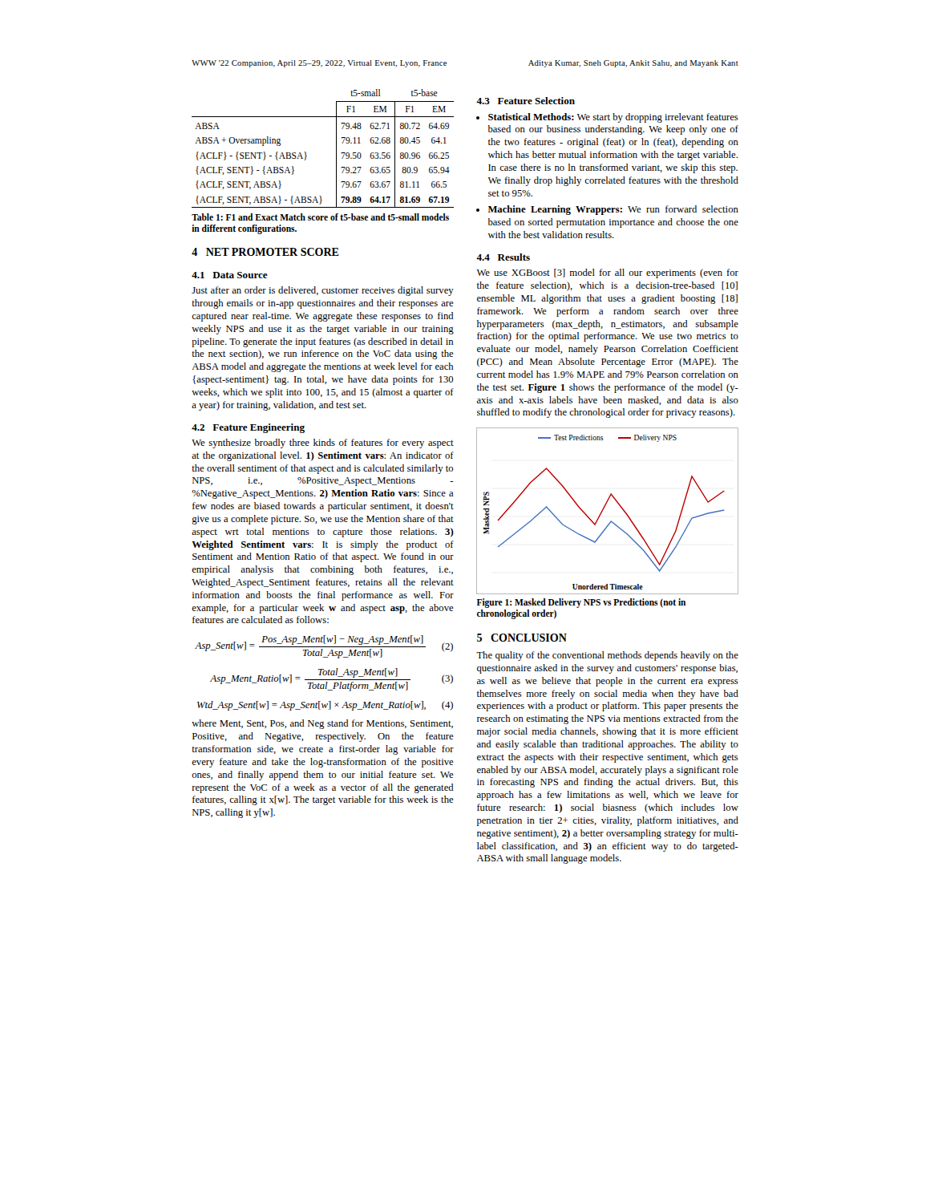WWW '22 Companion, April 25–29, 2022, Virtual Event, Lyon, France
Aditya Kumar, Sneh Gupta, Ankit Sahu, and Mayank Kant
| | t5-small | t5-base |
| | F1 | EM | F1 | EM |
| ABSA | 79.48 | 62.71 | 80.72 | 64.69 |
| ABSA + Oversampling | 79.11 | 62.68 | 80.45 | 64.1 |
| {ACLF} - {SENT} - {ABSA} | 79.50 | 63.56 | 80.96 | 66.25 |
| {ACLF, SENT} - {ABSA} | 79.27 | 63.65 | 80.9 | 65.94 |
| {ACLF, SENT, ABSA} | 79.67 | 63.67 | 81.11 | 66.5 |
| {ACLF, SENT, ABSA} - {ABSA} | 79.89 | 64.17 | 81.69 | 67.19 |
Table 1: F1 and Exact Match score of t5-base and t5-small models in different configurations.
4 NET PROMOTER SCORE
4.1 Data Source
Just after an order is delivered, customer receives digital survey through emails or in-app questionnaires and their responses are captured near real-time. We aggregate these responses to find weekly NPS and use it as the target variable in our training pipeline. To generate the input features (as described in detail in the next section), we run inference on the VoC data using the ABSA model and aggregate the mentions at week level for each {aspect-sentiment} tag. In total, we have data points for 130 weeks, which we split into 100, 15, and 15 (almost a quarter of a year) for training, validation, and test set.
4.2 Feature Engineering
We synthesize broadly three kinds of features for every aspect at the organizational level. 1) Sentiment vars: An indicator of the overall sentiment of that aspect and is calculated similarly to NPS, i.e., %Positive_Aspect_Mentions - %Negative_Aspect_Mentions. 2) Mention Ratio vars: Since a few nodes are biased towards a particular sentiment, it doesn't give us a complete picture. So, we use the Mention share of that aspect wrt total mentions to capture those relations. 3) Weighted Sentiment vars: It is simply the product of Sentiment and Mention Ratio of that aspect. We found in our empirical analysis that combining both features, i.e., Weighted_Aspect_Sentiment features, retains all the relevant information and boosts the final performance as well. For example, for a particular week w and aspect asp, the above features are calculated as follows:
Asp_Sent[w] = Pos_Asp_Ment[w] − Neg_Asp_Ment[w] Total_Asp_Ment[w]
(2)
Asp_Ment_Ratio[w] = Total_Asp_Ment[w] Total_Platform_Ment[w]
(3)
Wtd_Asp_Sent[w] = Asp_Sent[w] × Asp_Ment_Ratio[w],
(4)
where Ment, Sent, Pos, and Neg stand for Mentions, Sentiment, Positive, and Negative, respectively. On the feature transformation side, we create a first-order lag variable for every feature and take the log-transformation of the positive ones, and finally append them to our initial feature set. We represent the VoC of a week as a vector of all the generated features, calling it x[w]. The target variable for this week is the NPS, calling it y[w].
4.3 Feature Selection
Statistical Methods: We start by dropping irrelevant features based on our business understanding. We keep only one of the two features - original (feat) or ln (feat), depending on which has better mutual information with the target variable. In case there is no ln transformed variant, we skip this step. We finally drop highly correlated features with the threshold set to 95%.
Machine Learning Wrappers: We run forward selection based on sorted permutation importance and choose the one with the best validation results.
4.4 Results
We use XGBoost [3] model for all our experiments (even for the feature selection), which is a decision-tree-based [10] ensemble ML algorithm that uses a gradient boosting [18] framework. We perform a random search over three hyperparameters (max_depth, n_estimators, and subsample fraction) for the optimal performance. We use two metrics to evaluate our model, namely Pearson Correlation Coefficient (PCC) and Mean Absolute Percentage Error (MAPE). The current model has 1.9% MAPE and 79% Pearson correlation on the test set. Figure 1 shows the performance of the model (y-axis and x-axis labels have been masked, and data is also shuffled to modify the chronological order for privacy reasons).
Test Predictions Delivery NPS
Masked NPS
Unordered Timescale
Figure 1: Masked Delivery NPS vs Predictions (not in chronological order)
5 CONCLUSION
The quality of the conventional methods depends heavily on the questionnaire asked in the survey and customers' response bias, as well as we believe that people in the current era express themselves more freely on social media when they have bad experiences with a product or platform. This paper presents the research on estimating the NPS via mentions extracted from the major social media channels, showing that it is more efficient and easily scalable than traditional approaches. The ability to extract the aspects with their respective sentiment, which gets enabled by our ABSA model, accurately plays a significant role in forecasting NPS and finding the actual drivers. But, this approach has a few limitations as well, which we leave for future research: 1) social biasness (which includes low penetration in tier 2+ cities, virality, platform initiatives, and negative sentiment), 2) a better oversampling strategy for multi-label classification, and 3) an efficient way to do targeted-ABSA with small language models.